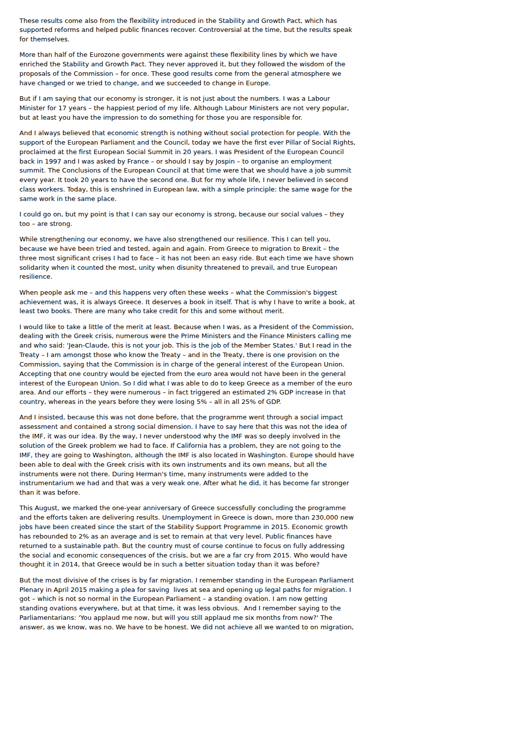These results come also from the flexibility introduced in the Stability and Growth Pact, which has supported reforms and helped public finances recover. Controversial at the time, but the results speak for themselves.
More than half of the Eurozone governments were against these flexibility lines by which we have enriched the Stability and Growth Pact. They never approved it, but they followed the wisdom of the proposals of the Commission – for once. These good results come from the general atmosphere we have changed or we tried to change, and we succeeded to change in Europe.
But if I am saying that our economy is stronger, it is not just about the numbers. I was a Labour Minister for 17 years – the happiest period of my life. Although Labour Ministers are not very popular, but at least you have the impression to do something for those you are responsible for.
And I always believed that economic strength is nothing without social protection for people. With the support of the European Parliament and the Council, today we have the first ever Pillar of Social Rights, proclaimed at the first European Social Summit in 20 years. I was President of the European Council back in 1997 and I was asked by France – or should I say by Jospin – to organise an employment summit. The Conclusions of the European Council at that time were that we should have a job summit every year. It took 20 years to have the second one. But for my whole life, I never believed in second class workers. Today, this is enshrined in European law, with a simple principle: the same wage for the same work in the same place.
I could go on, but my point is that I can say our economy is strong, because our social values – they too – are strong.
While strengthening our economy, we have also strengthened our resilience. This I can tell you, because we have been tried and tested, again and again. From Greece to migration to Brexit – the three most significant crises I had to face – it has not been an easy ride. But each time we have shown solidarity when it counted the most, unity when disunity threatened to prevail, and true European resilience.
When people ask me – and this happens very often these weeks – what the Commission's biggest achievement was, it is always Greece. It deserves a book in itself. That is why I have to write a book, at least two books. There are many who take credit for this and some without merit.
I would like to take a little of the merit at least. Because when I was, as a President of the Commission, dealing with the Greek crisis, numerous were the Prime Ministers and the Finance Ministers calling me and who said: ‘Jean-Claude, this is not your job. This is the job of the Member States.' But I read in the Treaty – I am amongst those who know the Treaty – and in the Treaty, there is one provision on the Commission, saying that the Commission is in charge of the general interest of the European Union. Accepting that one country would be ejected from the euro area would not have been in the general interest of the European Union. So I did what I was able to do to keep Greece as a member of the euro area. And our efforts – they were numerous – in fact triggered an estimated 2% GDP increase in that country, whereas in the years before they were losing 5% – all in all 25% of GDP.
And I insisted, because this was not done before, that the programme went through a social impact assessment and contained a strong social dimension. I have to say here that this was not the idea of the IMF, it was our idea. By the way, I never understood why the IMF was so deeply involved in the solution of the Greek problem we had to face. If California has a problem, they are not going to the IMF, they are going to Washington, although the IMF is also located in Washington. Europe should have been able to deal with the Greek crisis with its own instruments and its own means, but all the instruments were not there. During Herman's time, many instruments were added to the instrumentarium we had and that was a very weak one. After what he did, it has become far stronger than it was before.
This August, we marked the one-year anniversary of Greece successfully concluding the programme and the efforts taken are delivering results. Unemployment in Greece is down, more than 230,000 new jobs have been created since the start of the Stability Support Programme in 2015. Economic growth has rebounded to 2% as an average and is set to remain at that very level. Public finances have returned to a sustainable path. But the country must of course continue to focus on fully addressing the social and economic consequences of the crisis, but we are a far cry from 2015. Who would have thought it in 2014, that Greece would be in such a better situation today than it was before?
But the most divisive of the crises is by far migration. I remember standing in the European Parliament Plenary in April 2015 making a plea for saving lives at sea and opening up legal paths for migration. I got – which is not so normal in the European Parliament – a standing ovation. I am now getting standing ovations everywhere, but at that time, it was less obvious. And I remember saying to the Parliamentarians: ‘You applaud me now, but will you still applaud me six months from now?' The answer, as we know, was no. We have to be honest. We did not achieve all we wanted to on migration,